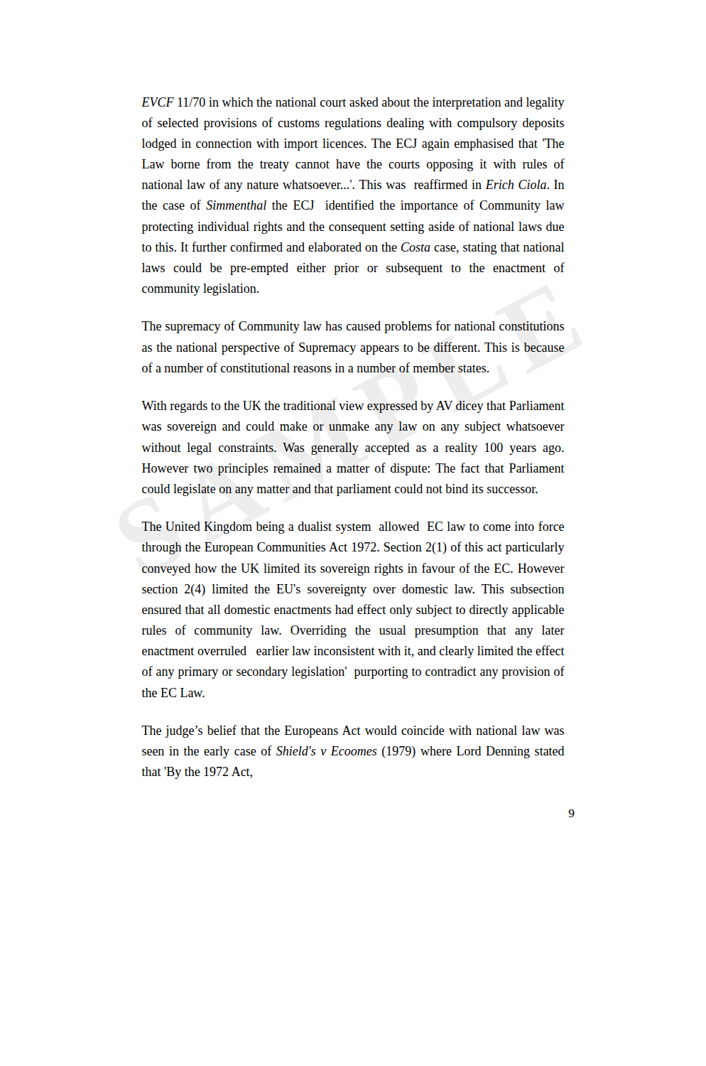SAMPLE
EVCF 11/70 in which the national court asked about the interpretation and legality of selected provisions of customs regulations dealing with compulsory deposits lodged in connection with import licences. The ECJ again emphasised that 'The Law borne from the treaty cannot have the courts opposing it with rules of national law of any nature whatsoever...'. This was reaffirmed in Erich Ciola. In the case of Simmenthal the ECJ identified the importance of Community law protecting individual rights and the consequent setting aside of national laws due to this. It further confirmed and elaborated on the Costa case, stating that national laws could be pre-empted either prior or subsequent to the enactment of community legislation.
The supremacy of Community law has caused problems for national constitutions as the national perspective of Supremacy appears to be different. This is because of a number of constitutional reasons in a number of member states.
With regards to the UK the traditional view expressed by AV dicey that Parliament was sovereign and could make or unmake any law on any subject whatsoever without legal constraints. Was generally accepted as a reality 100 years ago. However two principles remained a matter of dispute: The fact that Parliament could legislate on any matter and that parliament could not bind its successor.
The United Kingdom being a dualist system allowed EC law to come into force through the European Communities Act 1972. Section 2(1) of this act particularly conveyed how the UK limited its sovereign rights in favour of the EC. However section 2(4) limited the EU's sovereignty over domestic law. This subsection ensured that all domestic enactments had effect only subject to directly applicable rules of community law. Overriding the usual presumption that any later enactment overruled earlier law inconsistent with it, and clearly limited the effect of any primary or secondary legislation' purporting to contradict any provision of the EC Law.
The judge’s belief that the Europeans Act would coincide with national law was seen in the early case of Shield's v Ecoomes (1979) where Lord Denning stated that 'By the 1972 Act,
9